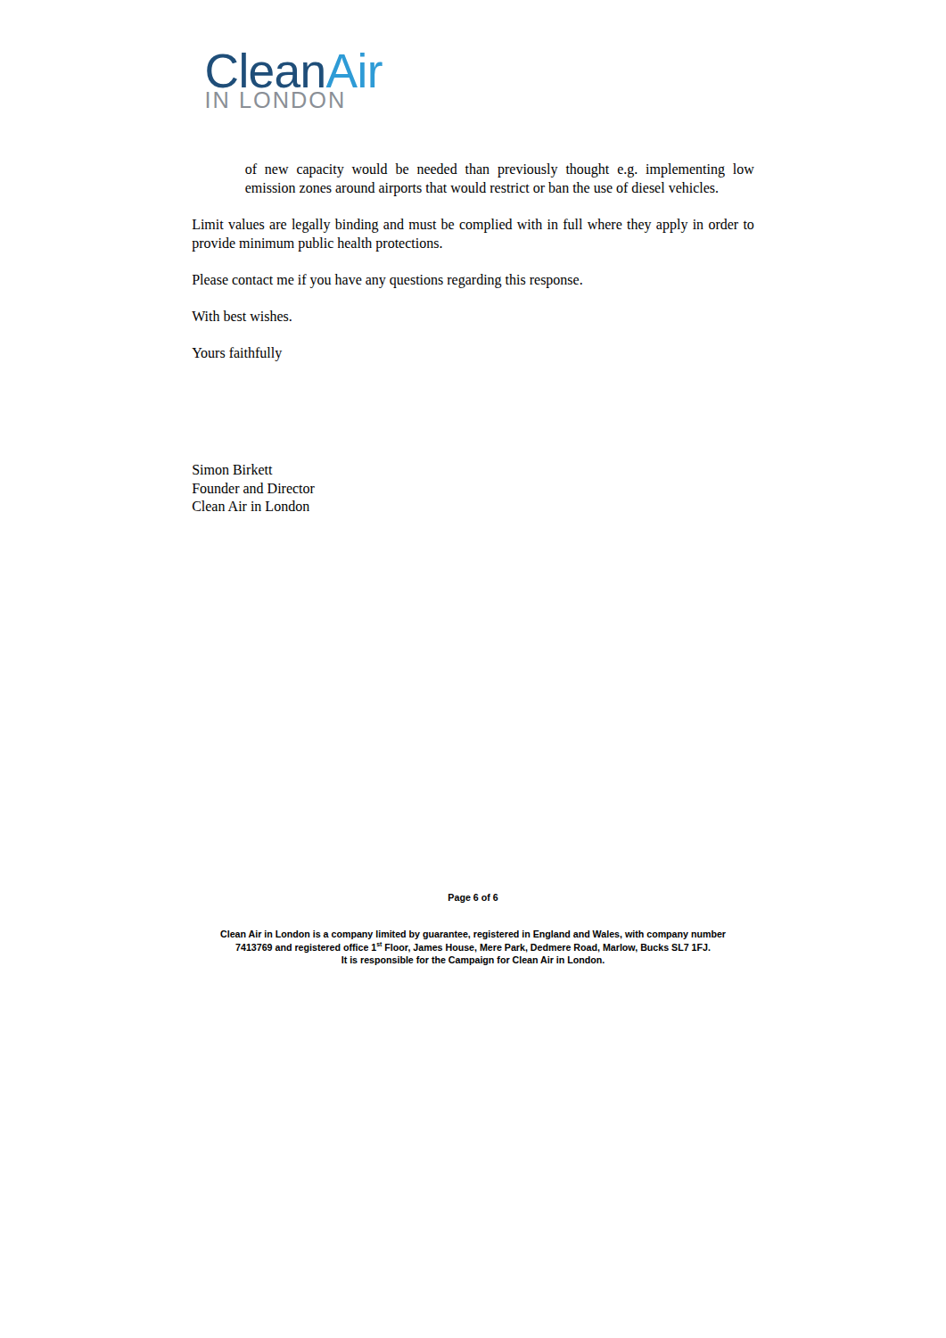Clean Air
IN LONDON
of new capacity would be needed than previously thought e.g. implementing low emission zones around airports that would restrict or ban the use of diesel vehicles.
Limit values are legally binding and must be complied with in full where they apply in order to provide minimum public health protections.
Please contact me if you have any questions regarding this response.
With best wishes.
Yours faithfully
Simon Birkett
Founder and Director
Clean Air in London
Page 6 of 6
Clean Air in London is a company limited by guarantee, registered in England and Wales, with company number
7413769 and registered office 1st Floor, James House, Mere Park, Dedmere Road, Marlow, Bucks SL7 1FJ.
It is responsible for the Campaign for Clean Air in London.